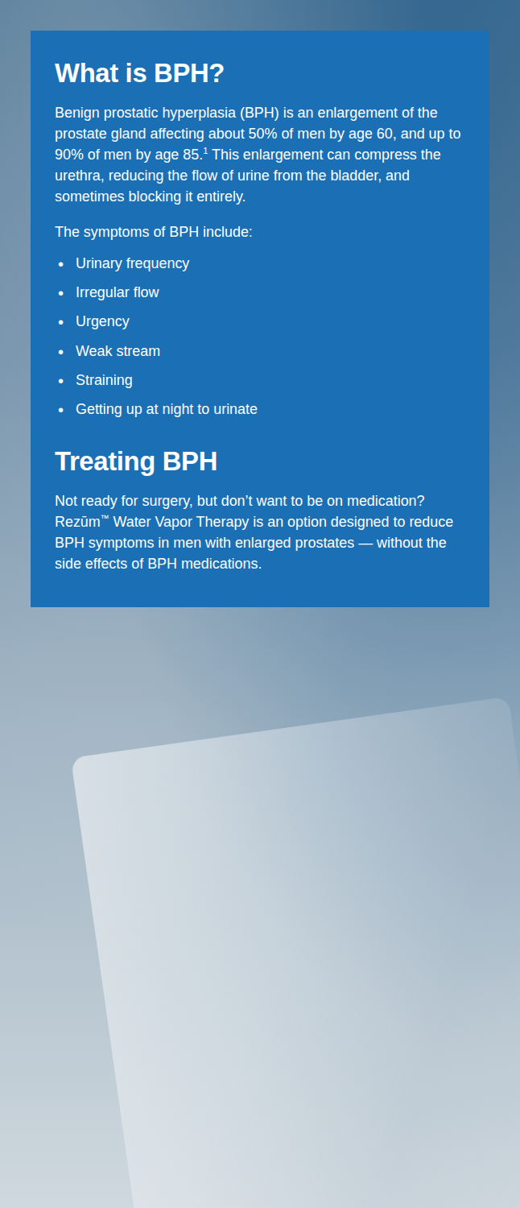What is BPH?
Benign prostatic hyperplasia (BPH) is an enlargement of the prostate gland affecting about 50% of men by age 60, and up to 90% of men by age 85.1 This enlargement can compress the urethra, reducing the flow of urine from the bladder, and sometimes blocking it entirely.
The symptoms of BPH include:
Urinary frequency
Irregular flow
Urgency
Weak stream
Straining
Getting up at night to urinate
Treating BPH
Not ready for surgery, but don’t want to be on medication? Rezūm™ Water Vapor Therapy is an option designed to reduce BPH symptoms in men with enlarged prostates — without the side effects of BPH medications.